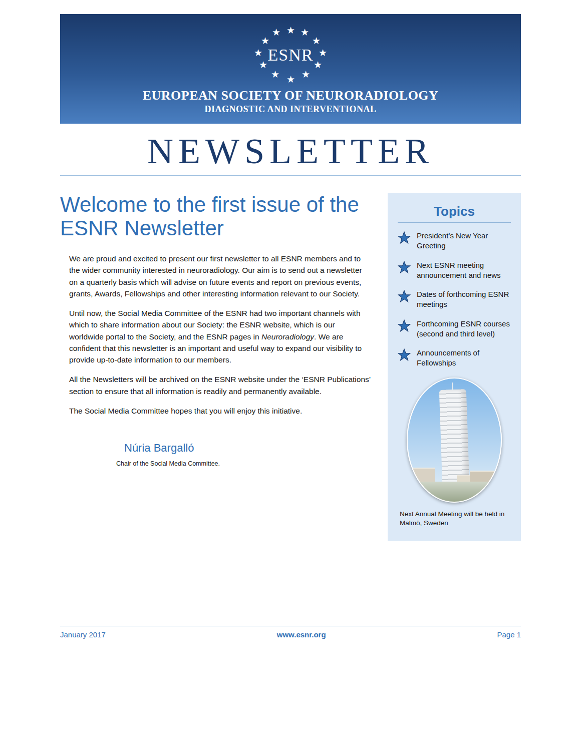★ ★ ★ ★ ★ ★ ★ ★ ★ ★ ★ ★
ESNR
EUROPEAN SOCIETY OF NEURORADIOLOGY
DIAGNOSTIC AND INTERVENTIONAL
NEWSLETTER
Welcome to the first issue of the ESNR Newsletter
We are proud and excited to present our first newsletter to all ESNR members and to the wider community interested in neuroradiology. Our aim is to send out a newsletter on a quarterly basis which will advise on future events and report on previous events, grants, Awards, Fellowships and other interesting information relevant to our Society.
Until now, the Social Media Committee of the ESNR had two important channels with which to share information about our Society: the ESNR website, which is our worldwide portal to the Society, and the ESNR pages in Neuroradiology. We are confident that this newsletter is an important and useful way to expand our visibility to provide up-to-date information to our members.
All the Newsletters will be archived on the ESNR website under the ‘ESNR Publications’ section to ensure that all information is readily and permanently available.
The Social Media Committee hopes that you will enjoy this initiative.
Núria Bargalló
Chair of the Social Media Committee.
Topics
President’s New Year Greeting
Next ESNR meeting announcement and news
Dates of forthcoming ESNR meetings
Forthcoming ESNR courses (second and third level)
Announcements of Fellowships
Next Annual Meeting will be held in Malmö, Sweden
January 2017 www.esnr.org Page 1